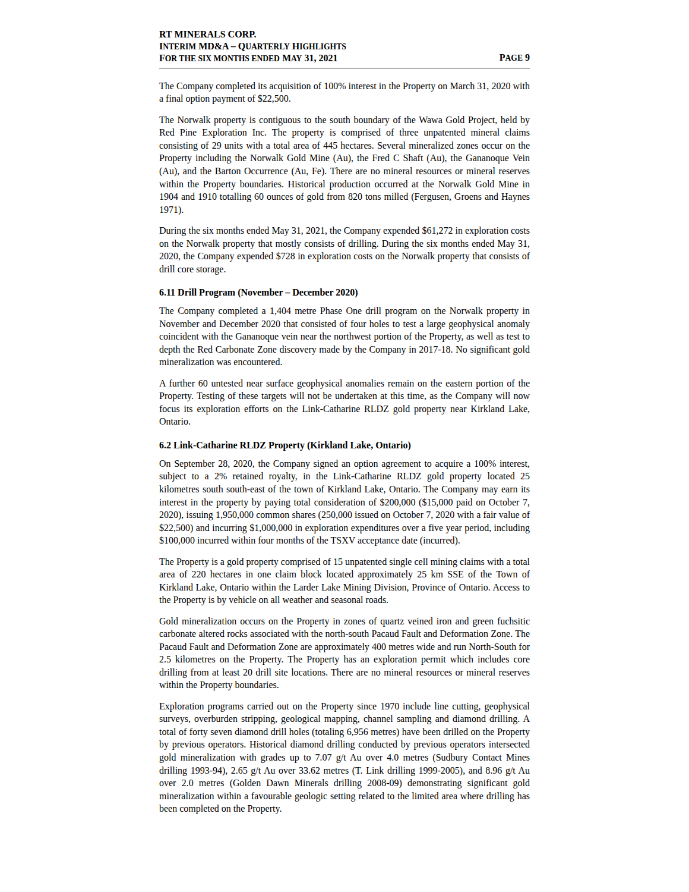RT MINERALS CORP.
INTERIM MD&A – QUARTERLY HIGHLIGHTS
FOR THE SIX MONTHS ENDED MAY 31, 2021
PAGE 9
The Company completed its acquisition of 100% interest in the Property on March 31, 2020 with a final option payment of $22,500.
The Norwalk property is contiguous to the south boundary of the Wawa Gold Project, held by Red Pine Exploration Inc. The property is comprised of three unpatented mineral claims consisting of 29 units with a total area of 445 hectares. Several mineralized zones occur on the Property including the Norwalk Gold Mine (Au), the Fred C Shaft (Au), the Gananoque Vein (Au), and the Barton Occurrence (Au, Fe). There are no mineral resources or mineral reserves within the Property boundaries. Historical production occurred at the Norwalk Gold Mine in 1904 and 1910 totalling 60 ounces of gold from 820 tons milled (Fergusen, Groens and Haynes 1971).
During the six months ended May 31, 2021, the Company expended $61,272 in exploration costs on the Norwalk property that mostly consists of drilling. During the six months ended May 31, 2020, the Company expended $728 in exploration costs on the Norwalk property that consists of drill core storage.
6.11 Drill Program (November – December 2020)
The Company completed a 1,404 metre Phase One drill program on the Norwalk property in November and December 2020 that consisted of four holes to test a large geophysical anomaly coincident with the Gananoque vein near the northwest portion of the Property, as well as test to depth the Red Carbonate Zone discovery made by the Company in 2017-18. No significant gold mineralization was encountered.
A further 60 untested near surface geophysical anomalies remain on the eastern portion of the Property. Testing of these targets will not be undertaken at this time, as the Company will now focus its exploration efforts on the Link-Catharine RLDZ gold property near Kirkland Lake, Ontario.
6.2 Link-Catharine RLDZ Property (Kirkland Lake, Ontario)
On September 28, 2020, the Company signed an option agreement to acquire a 100% interest, subject to a 2% retained royalty, in the Link-Catharine RLDZ gold property located 25 kilometres south south-east of the town of Kirkland Lake, Ontario. The Company may earn its interest in the property by paying total consideration of $200,000 ($15,000 paid on October 7, 2020), issuing 1,950,000 common shares (250,000 issued on October 7, 2020 with a fair value of $22,500) and incurring $1,000,000 in exploration expenditures over a five year period, including $100,000 incurred within four months of the TSXV acceptance date (incurred).
The Property is a gold property comprised of 15 unpatented single cell mining claims with a total area of 220 hectares in one claim block located approximately 25 km SSE of the Town of Kirkland Lake, Ontario within the Larder Lake Mining Division, Province of Ontario. Access to the Property is by vehicle on all weather and seasonal roads.
Gold mineralization occurs on the Property in zones of quartz veined iron and green fuchsitic carbonate altered rocks associated with the north-south Pacaud Fault and Deformation Zone. The Pacaud Fault and Deformation Zone are approximately 400 metres wide and run North-South for 2.5 kilometres on the Property. The Property has an exploration permit which includes core drilling from at least 20 drill site locations. There are no mineral resources or mineral reserves within the Property boundaries.
Exploration programs carried out on the Property since 1970 include line cutting, geophysical surveys, overburden stripping, geological mapping, channel sampling and diamond drilling. A total of forty seven diamond drill holes (totaling 6,956 metres) have been drilled on the Property by previous operators. Historical diamond drilling conducted by previous operators intersected gold mineralization with grades up to 7.07 g/t Au over 4.0 metres (Sudbury Contact Mines drilling 1993-94), 2.65 g/t Au over 33.62 metres (T. Link drilling 1999-2005), and 8.96 g/t Au over 2.0 metres (Golden Dawn Minerals drilling 2008-09) demonstrating significant gold mineralization within a favourable geologic setting related to the limited area where drilling has been completed on the Property.